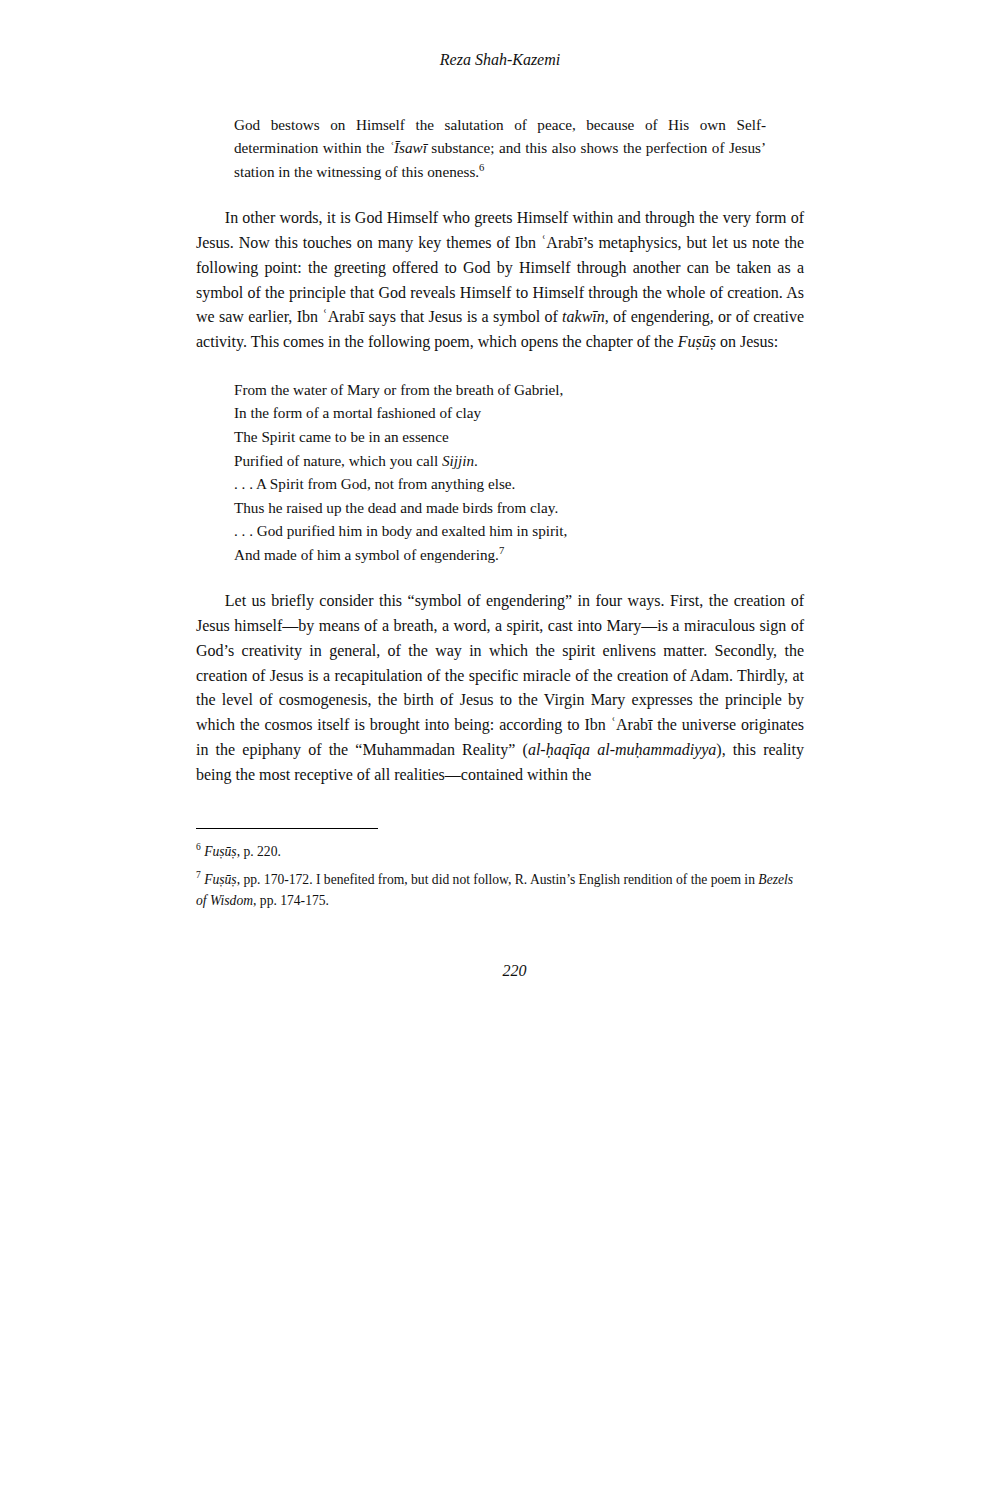Reza Shah-Kazemi
God bestows on Himself the salutation of peace, because of His own Self-determination within the ʿĪsawī substance; and this also shows the perfection of Jesus’ station in the witnessing of this oneness.6
In other words, it is God Himself who greets Himself within and through the very form of Jesus. Now this touches on many key themes of Ibn ʿArabī’s metaphysics, but let us note the following point: the greeting offered to God by Himself through another can be taken as a symbol of the principle that God reveals Himself to Himself through the whole of creation. As we saw earlier, Ibn ʿArabī says that Jesus is a symbol of takwīn, of engendering, or of creative activity. This comes in the following poem, which opens the chapter of the Fuṣūṣ on Jesus:
From the water of Mary or from the breath of Gabriel,
In the form of a mortal fashioned of clay
The Spirit came to be in an essence
Purified of nature, which you call Sijjin.
. . . A Spirit from God, not from anything else.
Thus he raised up the dead and made birds from clay.
. . . God purified him in body and exalted him in spirit,
And made of him a symbol of engendering.7
Let us briefly consider this “symbol of engendering” in four ways. First, the creation of Jesus himself—by means of a breath, a word, a spirit, cast into Mary—is a miraculous sign of God’s creativity in general, of the way in which the spirit enlivens matter. Secondly, the creation of Jesus is a recapitulation of the specific miracle of the creation of Adam. Thirdly, at the level of cosmogenesis, the birth of Jesus to the Virgin Mary expresses the principle by which the cosmos itself is brought into being: according to Ibn ʿArabī the universe originates in the epiphany of the “Muhammadan Reality” (al-ḥaqīqa al-muḥammadiyya), this reality being the most receptive of all realities—contained within the
6 Fuṣūṣ, p. 220.
7 Fuṣūṣ, pp. 170-172. I benefited from, but did not follow, R. Austin’s English rendition of the poem in Bezels of Wisdom, pp. 174-175.
220